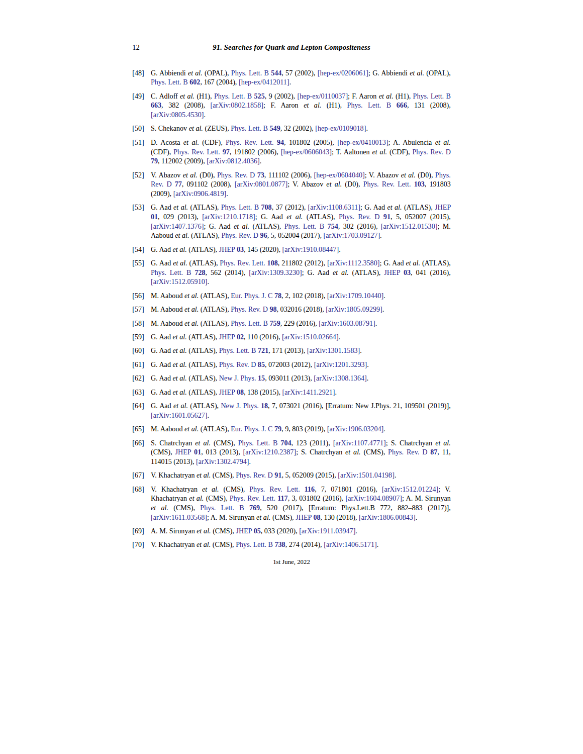12
91. Searches for Quark and Lepton Compositeness
[48] G. Abbiendi et al. (OPAL), Phys. Lett. B 544, 57 (2002), [hep-ex/0206061]; G. Abbiendi et al. (OPAL), Phys. Lett. B 602, 167 (2004), [hep-ex/0412011].
[49] C. Adloff et al. (H1), Phys. Lett. B 525, 9 (2002), [hep-ex/0110037]; F. Aaron et al. (H1), Phys. Lett. B 663, 382 (2008), [arXiv:0802.1858]; F. Aaron et al. (H1), Phys. Lett. B 666, 131 (2008), [arXiv:0805.4530].
[50] S. Chekanov et al. (ZEUS), Phys. Lett. B 549, 32 (2002), [hep-ex/0109018].
[51] D. Acosta et al. (CDF), Phys. Rev. Lett. 94, 101802 (2005), [hep-ex/0410013]; A. Abulencia et al. (CDF), Phys. Rev. Lett. 97, 191802 (2006), [hep-ex/0606043]; T. Aaltonen et al. (CDF), Phys. Rev. D 79, 112002 (2009), [arXiv:0812.4036].
[52] V. Abazov et al. (D0), Phys. Rev. D 73, 111102 (2006), [hep-ex/0604040]; V. Abazov et al. (D0), Phys. Rev. D 77, 091102 (2008), [arXiv:0801.0877]; V. Abazov et al. (D0), Phys. Rev. Lett. 103, 191803 (2009), [arXiv:0906.4819].
[53] G. Aad et al. (ATLAS), Phys. Lett. B 708, 37 (2012), [arXiv:1108.6311]; G. Aad et al. (ATLAS), JHEP 01, 029 (2013), [arXiv:1210.1718]; G. Aad et al. (ATLAS), Phys. Rev. D 91, 5, 052007 (2015), [arXiv:1407.1376]; G. Aad et al. (ATLAS), Phys. Lett. B 754, 302 (2016), [arXiv:1512.01530]; M. Aaboud et al. (ATLAS), Phys. Rev. D 96, 5, 052004 (2017), [arXiv:1703.09127].
[54] G. Aad et al. (ATLAS), JHEP 03, 145 (2020), [arXiv:1910.08447].
[55] G. Aad et al. (ATLAS), Phys. Rev. Lett. 108, 211802 (2012), [arXiv:1112.3580]; G. Aad et al. (ATLAS), Phys. Lett. B 728, 562 (2014), [arXiv:1309.3230]; G. Aad et al. (ATLAS), JHEP 03, 041 (2016), [arXiv:1512.05910].
[56] M. Aaboud et al. (ATLAS), Eur. Phys. J. C 78, 2, 102 (2018), [arXiv:1709.10440].
[57] M. Aaboud et al. (ATLAS), Phys. Rev. D 98, 032016 (2018), [arXiv:1805.09299].
[58] M. Aaboud et al. (ATLAS), Phys. Lett. B 759, 229 (2016), [arXiv:1603.08791].
[59] G. Aad et al. (ATLAS), JHEP 02, 110 (2016), [arXiv:1510.02664].
[60] G. Aad et al. (ATLAS), Phys. Lett. B 721, 171 (2013), [arXiv:1301.1583].
[61] G. Aad et al. (ATLAS), Phys. Rev. D 85, 072003 (2012), [arXiv:1201.3293].
[62] G. Aad et al. (ATLAS), New J. Phys. 15, 093011 (2013), [arXiv:1308.1364].
[63] G. Aad et al. (ATLAS), JHEP 08, 138 (2015), [arXiv:1411.2921].
[64] G. Aad et al. (ATLAS), New J. Phys. 18, 7, 073021 (2016), [Erratum: New J.Phys. 21, 109501 (2019)], [arXiv:1601.05627].
[65] M. Aaboud et al. (ATLAS), Eur. Phys. J. C 79, 9, 803 (2019), [arXiv:1906.03204].
[66] S. Chatrchyan et al. (CMS), Phys. Lett. B 704, 123 (2011), [arXiv:1107.4771]; S. Chatrchyan et al. (CMS), JHEP 01, 013 (2013), [arXiv:1210.2387]; S. Chatrchyan et al. (CMS), Phys. Rev. D 87, 11, 114015 (2013), [arXiv:1302.4794].
[67] V. Khachatryan et al. (CMS), Phys. Rev. D 91, 5, 052009 (2015), [arXiv:1501.04198].
[68] V. Khachatryan et al. (CMS), Phys. Rev. Lett. 116, 7, 071801 (2016), [arXiv:1512.01224]; V. Khachatryan et al. (CMS), Phys. Rev. Lett. 117, 3, 031802 (2016), [arXiv:1604.08907]; A. M. Sirunyan et al. (CMS), Phys. Lett. B 769, 520 (2017), [Erratum: Phys.Lett.B 772, 882–883 (2017)], [arXiv:1611.03568]; A. M. Sirunyan et al. (CMS), JHEP 08, 130 (2018), [arXiv:1806.00843].
[69] A. M. Sirunyan et al. (CMS), JHEP 05, 033 (2020), [arXiv:1911.03947].
[70] V. Khachatryan et al. (CMS), Phys. Lett. B 738, 274 (2014), [arXiv:1406.5171].
1st June, 2022